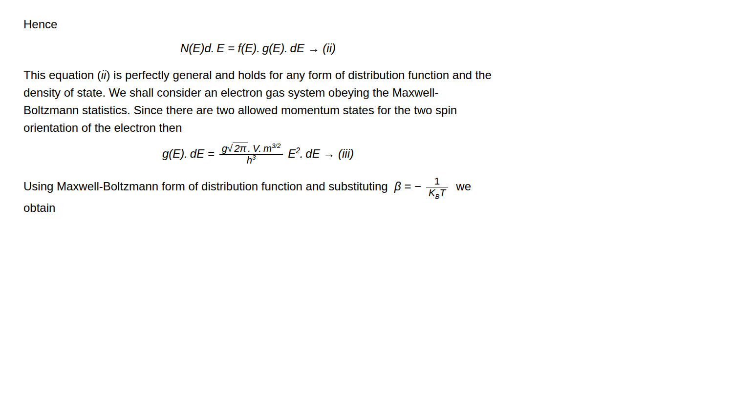Hence
N(E)d. E = f(E). g(E). dE → (ii)
This equation (ii) is perfectly general and holds for any form of distribution function and the density of state. We shall consider an electron gas system obeying the Maxwell-Boltzmann statistics. Since there are two allowed momentum states for the two spin orientation of the electron then
g(E). dE = g√2π. V. m3/2 h3 E2. dE → (iii)
Using Maxwell-Boltzmann form of distribution function and substituting β = − 1 KBT we obtain